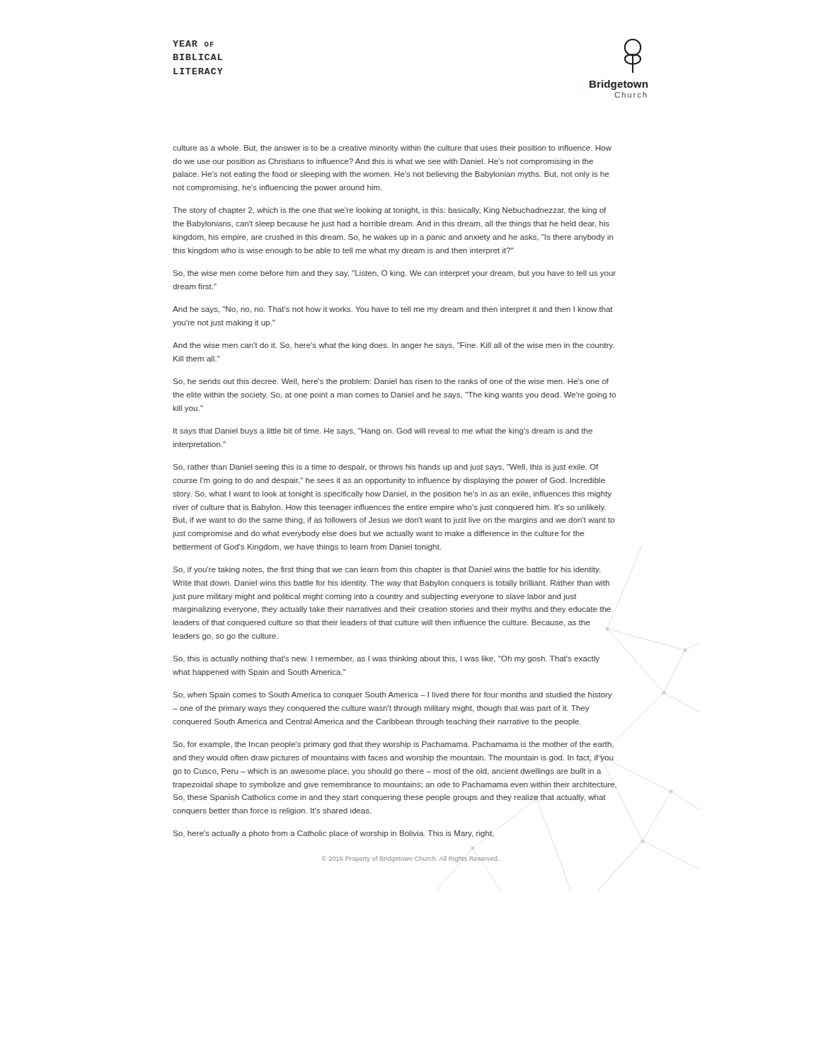YEAR OF
BIBLICAL
LITERACY
Bridgetown
Church
culture as a whole. But, the answer is to be a creative minority within the culture that uses their position to influence. How do we use our position as Christians to influence? And this is what we see with Daniel. He's not compromising in the palace. He's not eating the food or sleeping with the women. He's not believing the Babylonian myths. But, not only is he not compromising, he's influencing the power around him.
The story of chapter 2, which is the one that we're looking at tonight, is this: basically, King Nebuchadnezzar, the king of the Babylonians, can't sleep because he just had a horrible dream. And in this dream, all the things that he held dear, his kingdom, his empire, are crushed in this dream. So, he wakes up in a panic and anxiety and he asks, "Is there anybody in this kingdom who is wise enough to be able to tell me what my dream is and then interpret it?"
So, the wise men come before him and they say, "Listen, O king. We can interpret your dream, but you have to tell us your dream first."
And he says, "No, no, no. That's not how it works. You have to tell me my dream and then interpret it and then I know that you're not just making it up."
And the wise men can't do it. So, here's what the king does. In anger he says, "Fine. Kill all of the wise men in the country. Kill them all."
So, he sends out this decree. Well, here's the problem: Daniel has risen to the ranks of one of the wise men. He's one of the elite within the society. So, at one point a man comes to Daniel and he says, "The king wants you dead. We're going to kill you."
It says that Daniel buys a little bit of time. He says, "Hang on. God will reveal to me what the king's dream is and the interpretation."
So, rather than Daniel seeing this is a time to despair, or throws his hands up and just says, "Well, this is just exile. Of course I'm going to do and despair," he sees it as an opportunity to influence by displaying the power of God. Incredible story. So, what I want to look at tonight is specifically how Daniel, in the position he's in as an exile, influences this mighty river of culture that is Babylon. How this teenager influences the entire empire who's just conquered him. It's so unlikely. But, if we want to do the same thing, if as followers of Jesus we don't want to just live on the margins and we don't want to just compromise and do what everybody else does but we actually want to make a difference in the culture for the betterment of God's Kingdom, we have things to learn from Daniel tonight.
So, if you're taking notes, the first thing that we can learn from this chapter is that Daniel wins the battle for his identity. Write that down. Daniel wins this battle for his identity. The way that Babylon conquers is totally brilliant. Rather than with just pure military might and political might coming into a country and subjecting everyone to slave labor and just marginalizing everyone, they actually take their narratives and their creation stories and their myths and they educate the leaders of that conquered culture so that their leaders of that culture will then influence the culture. Because, as the leaders go, so go the culture.
So, this is actually nothing that's new. I remember, as I was thinking about this, I was like, "Oh my gosh. That's exactly what happened with Spain and South America."
So, when Spain comes to South America to conquer South America – I lived there for four months and studied the history – one of the primary ways they conquered the culture wasn't through military might, though that was part of it. They conquered South America and Central America and the Caribbean through teaching their narrative to the people.
So, for example, the Incan people's primary god that they worship is Pachamama. Pachamama is the mother of the earth, and they would often draw pictures of mountains with faces and worship the mountain. The mountain is god. In fact, if you go to Cusco, Peru – which is an awesome place, you should go there – most of the old, ancient dwellings are built in a trapezoidal shape to symbolize and give remembrance to mountains; an ode to Pachamama even within their architecture. So, these Spanish Catholics come in and they start conquering these people groups and they realize that actually, what conquers better than force is religion. It's shared ideas.
So, here's actually a photo from a Catholic place of worship in Bolivia. This is Mary, right,
© 2016 Property of Bridgetown Church. All Rights Reserved.